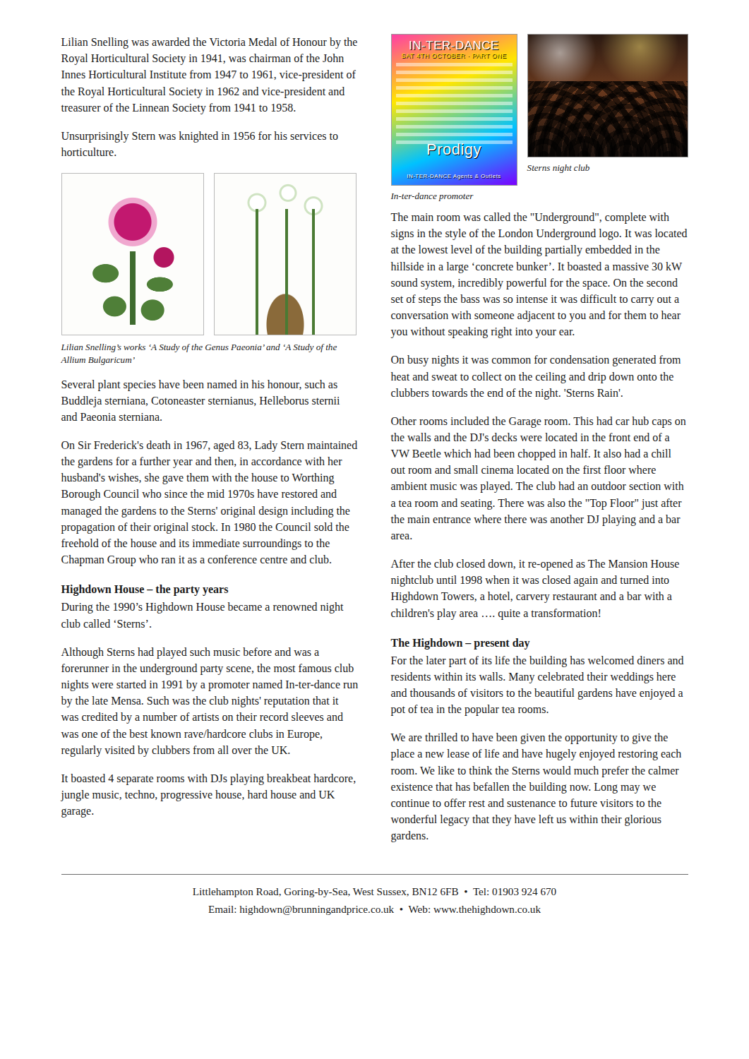Lilian Snelling was awarded the Victoria Medal of Honour by the Royal Horticultural Society in 1941, was chairman of the John Innes Horticultural Institute from 1947 to 1961, vice-president of the Royal Horticultural Society in 1962 and vice-president and treasurer of the Linnean Society from 1941 to 1958.
Unsurprisingly Stern was knighted in 1956 for his services to horticulture.
Lilian Snelling’s works ‘A Study of the Genus Paeonia’ and ‘A Study of the Allium Bulgaricum’
Several plant species have been named in his honour, such as Buddleja sterniana, Cotoneaster sternianus, Helleborus sternii and Paeonia sterniana.
On Sir Frederick's death in 1967, aged 83, Lady Stern maintained the gardens for a further year and then, in accordance with her husband's wishes, she gave them with the house to Worthing Borough Council who since the mid 1970s have restored and managed the gardens to the Sterns' original design including the propagation of their original stock. In 1980 the Council sold the freehold of the house and its immediate surroundings to the Chapman Group who ran it as a conference centre and club.
Highdown House – the party years
During the 1990’s Highdown House became a renowned night club called ‘Sterns’.
Although Sterns had played such music before and was a forerunner in the underground party scene, the most famous club nights were started in 1991 by a promoter named In-ter-dance run by the late Mensa. Such was the club nights' reputation that it was credited by a number of artists on their record sleeves and was one of the best known rave/hardcore clubs in Europe, regularly visited by clubbers from all over the UK.
It boasted 4 separate rooms with DJs playing breakbeat hardcore, jungle music, techno, progressive house, hard house and UK garage.
IN-TER-DANCE SAT 4TH OCTOBER · PART ONE Prodigy IN-TER-DANCE Agents & Outlets
In-ter-dance promoter
Sterns night club
The main room was called the "Underground", complete with signs in the style of the London Underground logo. It was located at the lowest level of the building partially embedded in the hillside in a large ‘concrete bunker’. It boasted a massive 30 kW sound system, incredibly powerful for the space. On the second set of steps the bass was so intense it was difficult to carry out a conversation with someone adjacent to you and for them to hear you without speaking right into your ear.
On busy nights it was common for condensation generated from heat and sweat to collect on the ceiling and drip down onto the clubbers towards the end of the night. 'Sterns Rain'.
Other rooms included the Garage room. This had car hub caps on the walls and the DJ's decks were located in the front end of a VW Beetle which had been chopped in half. It also had a chill out room and small cinema located on the first floor where ambient music was played. The club had an outdoor section with a tea room and seating. There was also the "Top Floor" just after the main entrance where there was another DJ playing and a bar area.
After the club closed down, it re-opened as The Mansion House nightclub until 1998 when it was closed again and turned into Highdown Towers, a hotel, carvery restaurant and a bar with a children's play area …. quite a transformation!
The Highdown – present day
For the later part of its life the building has welcomed diners and residents within its walls. Many celebrated their weddings here and thousands of visitors to the beautiful gardens have enjoyed a pot of tea in the popular tea rooms.
We are thrilled to have been given the opportunity to give the place a new lease of life and have hugely enjoyed restoring each room. We like to think the Sterns would much prefer the calmer existence that has befallen the building now. Long may we continue to offer rest and sustenance to future visitors to the wonderful legacy that they have left us within their glorious gardens.
Littlehampton Road, Goring-by-Sea, West Sussex, BN12 6FB • Tel: 01903 924 670
Email: highdown@brunningandprice.co.uk • Web: www.thehighdown.co.uk